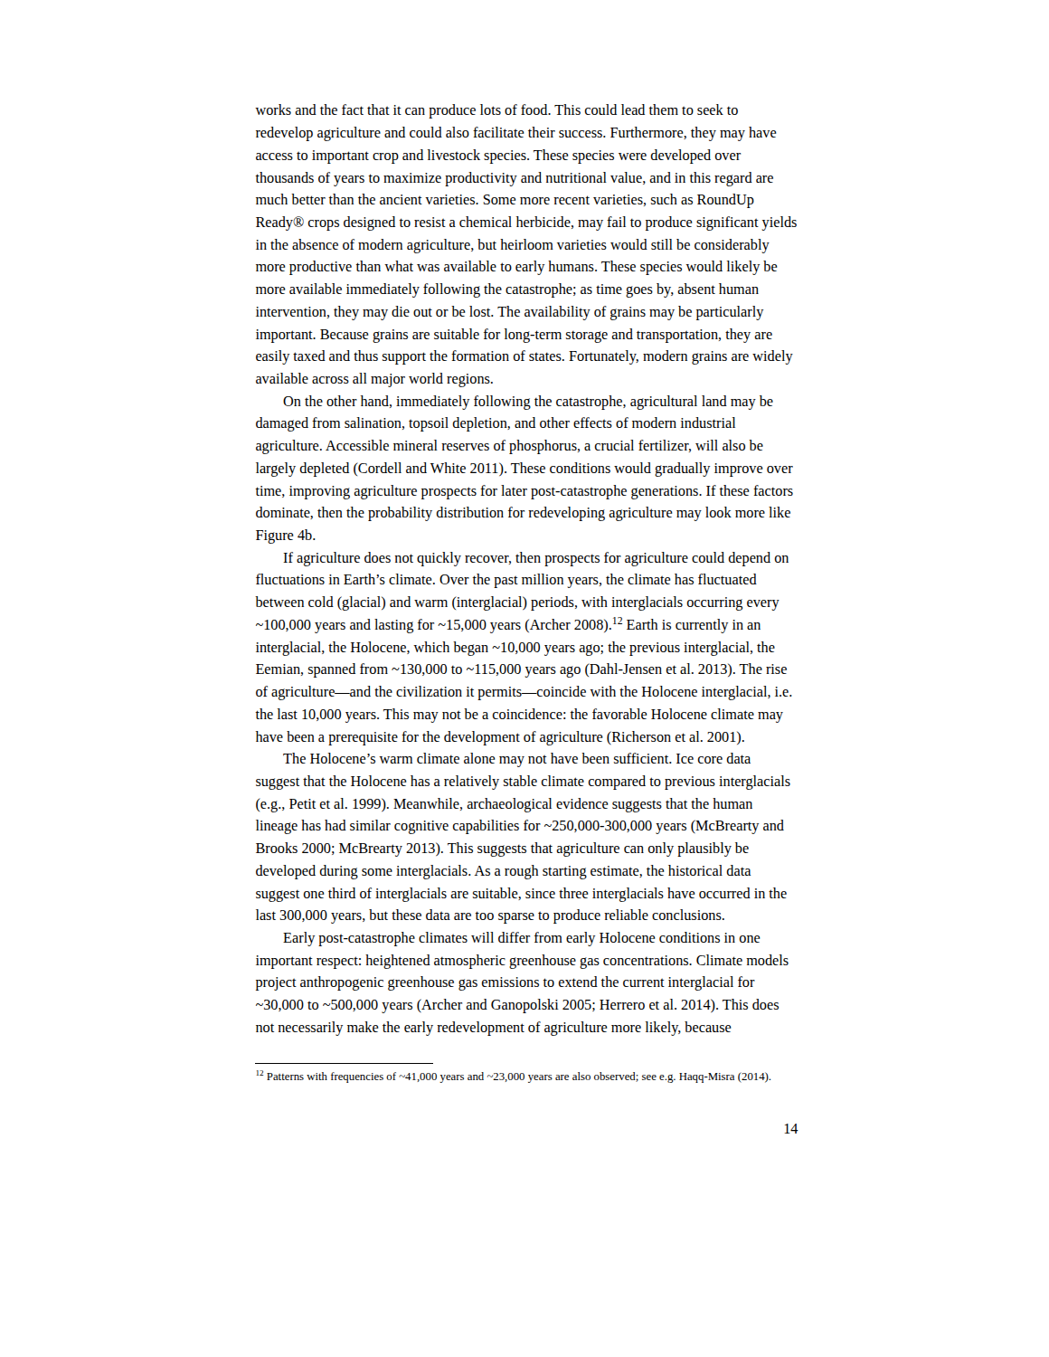works and the fact that it can produce lots of food. This could lead them to seek to redevelop agriculture and could also facilitate their success. Furthermore, they may have access to important crop and livestock species. These species were developed over thousands of years to maximize productivity and nutritional value, and in this regard are much better than the ancient varieties. Some more recent varieties, such as RoundUp Ready® crops designed to resist a chemical herbicide, may fail to produce significant yields in the absence of modern agriculture, but heirloom varieties would still be considerably more productive than what was available to early humans. These species would likely be more available immediately following the catastrophe; as time goes by, absent human intervention, they may die out or be lost. The availability of grains may be particularly important. Because grains are suitable for long-term storage and transportation, they are easily taxed and thus support the formation of states. Fortunately, modern grains are widely available across all major world regions.
On the other hand, immediately following the catastrophe, agricultural land may be damaged from salination, topsoil depletion, and other effects of modern industrial agriculture. Accessible mineral reserves of phosphorus, a crucial fertilizer, will also be largely depleted (Cordell and White 2011). These conditions would gradually improve over time, improving agriculture prospects for later post-catastrophe generations. If these factors dominate, then the probability distribution for redeveloping agriculture may look more like Figure 4b.
If agriculture does not quickly recover, then prospects for agriculture could depend on fluctuations in Earth’s climate. Over the past million years, the climate has fluctuated between cold (glacial) and warm (interglacial) periods, with interglacials occurring every ~100,000 years and lasting for ~15,000 years (Archer 2008).12 Earth is currently in an interglacial, the Holocene, which began ~10,000 years ago; the previous interglacial, the Eemian, spanned from ~130,000 to ~115,000 years ago (Dahl-Jensen et al. 2013). The rise of agriculture—and the civilization it permits—coincide with the Holocene interglacial, i.e. the last 10,000 years. This may not be a coincidence: the favorable Holocene climate may have been a prerequisite for the development of agriculture (Richerson et al. 2001).
The Holocene’s warm climate alone may not have been sufficient. Ice core data suggest that the Holocene has a relatively stable climate compared to previous interglacials (e.g., Petit et al. 1999). Meanwhile, archaeological evidence suggests that the human lineage has had similar cognitive capabilities for ~250,000-300,000 years (McBrearty and Brooks 2000; McBrearty 2013). This suggests that agriculture can only plausibly be developed during some interglacials. As a rough starting estimate, the historical data suggest one third of interglacials are suitable, since three interglacials have occurred in the last 300,000 years, but these data are too sparse to produce reliable conclusions.
Early post-catastrophe climates will differ from early Holocene conditions in one important respect: heightened atmospheric greenhouse gas concentrations. Climate models project anthropogenic greenhouse gas emissions to extend the current interglacial for ~30,000 to ~500,000 years (Archer and Ganopolski 2005; Herrero et al. 2014). This does not necessarily make the early redevelopment of agriculture more likely, because
12 Patterns with frequencies of ~41,000 years and ~23,000 years are also observed; see e.g. Haqq-Misra (2014).
14